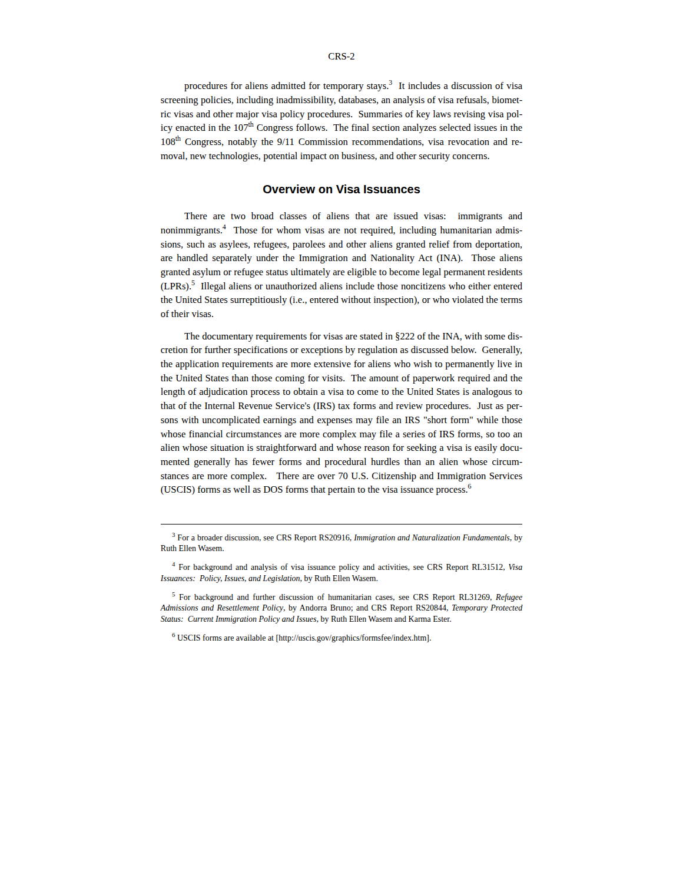CRS-2
procedures for aliens admitted for temporary stays.3 It includes a discussion of visa screening policies, including inadmissibility, databases, an analysis of visa refusals, biometric visas and other major visa policy procedures. Summaries of key laws revising visa policy enacted in the 107th Congress follows. The final section analyzes selected issues in the 108th Congress, notably the 9/11 Commission recommendations, visa revocation and removal, new technologies, potential impact on business, and other security concerns.
Overview on Visa Issuances
There are two broad classes of aliens that are issued visas: immigrants and nonimmigrants.4 Those for whom visas are not required, including humanitarian admissions, such as asylees, refugees, parolees and other aliens granted relief from deportation, are handled separately under the Immigration and Nationality Act (INA). Those aliens granted asylum or refugee status ultimately are eligible to become legal permanent residents (LPRs).5 Illegal aliens or unauthorized aliens include those noncitizens who either entered the United States surreptitiously (i.e., entered without inspection), or who violated the terms of their visas.
The documentary requirements for visas are stated in §222 of the INA, with some discretion for further specifications or exceptions by regulation as discussed below. Generally, the application requirements are more extensive for aliens who wish to permanently live in the United States than those coming for visits. The amount of paperwork required and the length of adjudication process to obtain a visa to come to the United States is analogous to that of the Internal Revenue Service's (IRS) tax forms and review procedures. Just as persons with uncomplicated earnings and expenses may file an IRS "short form" while those whose financial circumstances are more complex may file a series of IRS forms, so too an alien whose situation is straightforward and whose reason for seeking a visa is easily documented generally has fewer forms and procedural hurdles than an alien whose circumstances are more complex. There are over 70 U.S. Citizenship and Immigration Services (USCIS) forms as well as DOS forms that pertain to the visa issuance process.6
3 For a broader discussion, see CRS Report RS20916, Immigration and Naturalization Fundamentals, by Ruth Ellen Wasem.
4 For background and analysis of visa issuance policy and activities, see CRS Report RL31512, Visa Issuances: Policy, Issues, and Legislation, by Ruth Ellen Wasem.
5 For background and further discussion of humanitarian cases, see CRS Report RL31269, Refugee Admissions and Resettlement Policy, by Andorra Bruno; and CRS Report RS20844, Temporary Protected Status: Current Immigration Policy and Issues, by Ruth Ellen Wasem and Karma Ester.
6 USCIS forms are available at [http://uscis.gov/graphics/formsfee/index.htm].